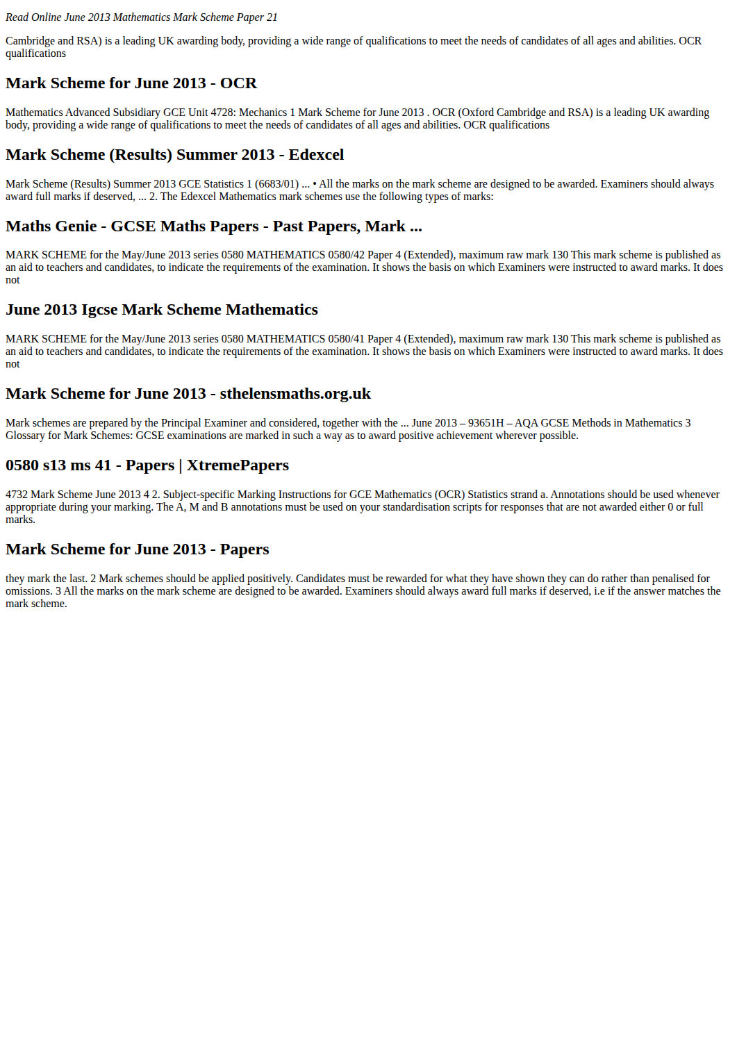Read Online June 2013 Mathematics Mark Scheme Paper 21
Cambridge and RSA) is a leading UK awarding body, providing a wide range of qualifications to meet the needs of candidates of all ages and abilities. OCR qualifications
Mark Scheme for June 2013 - OCR
Mathematics Advanced Subsidiary GCE Unit 4728: Mechanics 1 Mark Scheme for June 2013 . OCR (Oxford Cambridge and RSA) is a leading UK awarding body, providing a wide range of qualifications to meet the needs of candidates of all ages and abilities. OCR qualifications
Mark Scheme (Results) Summer 2013 - Edexcel
Mark Scheme (Results) Summer 2013 GCE Statistics 1 (6683/01) ... • All the marks on the mark scheme are designed to be awarded. Examiners should always award full marks if deserved, ... 2. The Edexcel Mathematics mark schemes use the following types of marks:
Maths Genie - GCSE Maths Papers - Past Papers, Mark ...
MARK SCHEME for the May/June 2013 series 0580 MATHEMATICS 0580/42 Paper 4 (Extended), maximum raw mark 130 This mark scheme is published as an aid to teachers and candidates, to indicate the requirements of the examination. It shows the basis on which Examiners were instructed to award marks. It does not
June 2013 Igcse Mark Scheme Mathematics
MARK SCHEME for the May/June 2013 series 0580 MATHEMATICS 0580/41 Paper 4 (Extended), maximum raw mark 130 This mark scheme is published as an aid to teachers and candidates, to indicate the requirements of the examination. It shows the basis on which Examiners were instructed to award marks. It does not
Mark Scheme for June 2013 - sthelensmaths.org.uk
Mark schemes are prepared by the Principal Examiner and considered, together with the ... June 2013 – 93651H – AQA GCSE Methods in Mathematics 3 Glossary for Mark Schemes: GCSE examinations are marked in such a way as to award positive achievement wherever possible.
0580 s13 ms 41 - Papers | XtremePapers
4732 Mark Scheme June 2013 4 2. Subject-specific Marking Instructions for GCE Mathematics (OCR) Statistics strand a. Annotations should be used whenever appropriate during your marking. The A, M and B annotations must be used on your standardisation scripts for responses that are not awarded either 0 or full marks.
Mark Scheme for June 2013 - Papers
they mark the last. 2 Mark schemes should be applied positively. Candidates must be rewarded for what they have shown they can do rather than penalised for omissions. 3 All the marks on the mark scheme are designed to be awarded. Examiners should always award full marks if deserved, i.e if the answer matches the mark scheme.